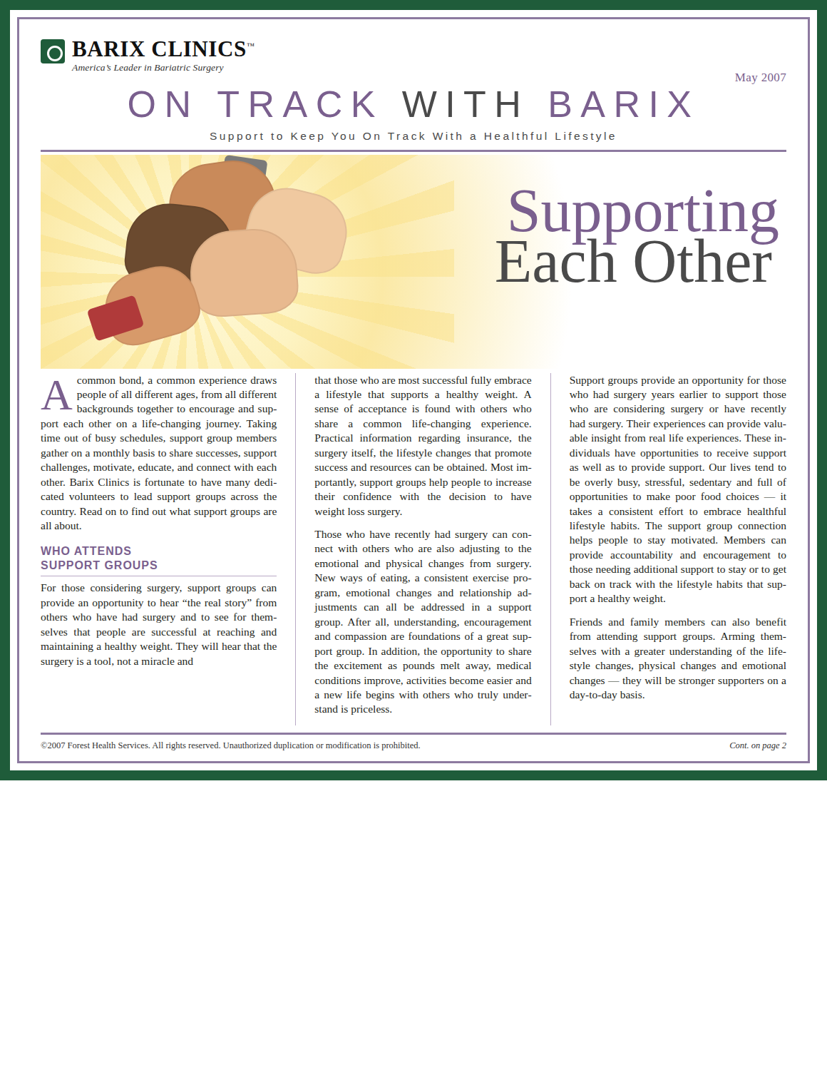BARIX CLINICS™
America’s Leader in Bariatric Surgery
May 2007
ON TRACK WITH BARIX
Support to Keep You On Track With a Healthful Lifestyle
Supporting Each Other
A common bond, a common experience draws people of all different ages, from all different backgrounds together to encourage and support each other on a life-changing journey. Taking time out of busy schedules, support group members gather on a monthly basis to share successes, support challenges, motivate, educate, and connect with each other. Barix Clinics is fortunate to have many dedicated volunteers to lead support groups across the country. Read on to find out what support groups are all about.
Who Attends
Support Groups
For those considering surgery, support groups can provide an opportunity to hear “the real story” from others who have had surgery and to see for themselves that people are successful at reaching and maintaining a healthy weight. They will hear that the surgery is a tool, not a miracle and
that those who are most successful fully embrace a lifestyle that supports a healthy weight. A sense of acceptance is found with others who share a common life-changing experience. Practical information regarding insurance, the surgery itself, the lifestyle changes that promote success and resources can be obtained. Most importantly, support groups help people to increase their confidence with the decision to have weight loss surgery.
Those who have recently had surgery can connect with others who are also adjusting to the emotional and physical changes from surgery. New ways of eating, a consistent exercise program, emotional changes and relationship adjustments can all be addressed in a support group. After all, understanding, encouragement and compassion are foundations of a great support group. In addition, the opportunity to share the excitement as pounds melt away, medical conditions improve, activities become easier and a new life begins with others who truly understand is priceless.
Support groups provide an opportunity for those who had surgery years earlier to support those who are considering surgery or have recently had surgery. Their experiences can provide valuable insight from real life experiences. These individuals have opportunities to receive support as well as to provide support. Our lives tend to be overly busy, stressful, sedentary and full of opportunities to make poor food choices — it takes a consistent effort to embrace healthful lifestyle habits. The support group connection helps people to stay motivated. Members can provide accountability and encouragement to those needing additional support to stay or to get back on track with the lifestyle habits that support a healthy weight.
Friends and family members can also benefit from attending support groups. Arming themselves with a greater understanding of the lifestyle changes, physical changes and emotional changes — they will be stronger supporters on a day-to-day basis.
©2007 Forest Health Services. All rights reserved. Unauthorized duplication or modification is prohibited.
Cont. on page 2